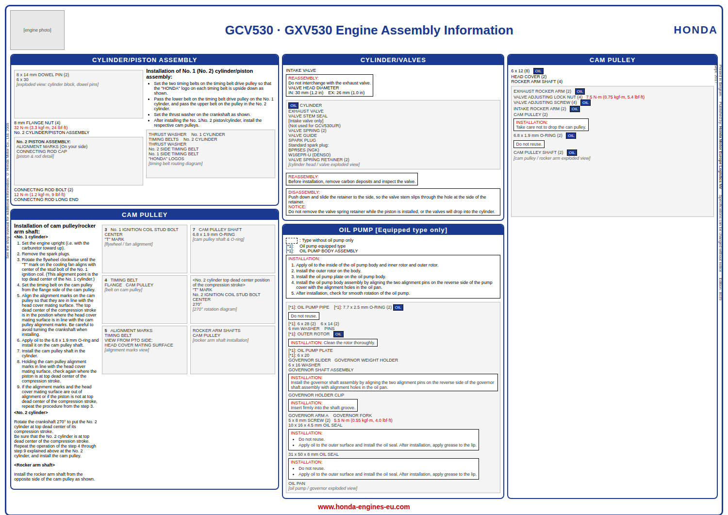See the shop manual for additional information. © Honda Motor Co., Ltd. 2009
Printed in Belgium · Published by: Honda Motor Europe Logistics NV · Specifications can be changed without notice · Edition: 8039 Sept. 2017
[engine photo]
GCV530 · GXV530 Engine Assembly Information
HONDA
CYLINDER/PISTON ASSEMBLY
8 x 14 mm DOWEL PIN (2)
6 x 30
[exploded view: cylinder block, dowel pins]
8 mm FLANGE NUT (4)
32 N·m (3.3 kgf·m, 24 lbf·ft)
No. 2 CYLINDER/PISTON ASSEMBLY
No. 2 PISTON ASSEMBLY:
ALIGNMENT MARKS (On your side)
CONNECTING ROD CAP
[piston & rod detail]
CONNECTING ROD BOLT (2)
12 N·m (1.2 kgf·m, 9 lbf·ft)
CONNECTING ROD LONG END
Installation of No. 1 (No. 2) cylinder/piston assembly:
Set the two timing belts on the timing belt drive pulley so that the "HONDA" logo on each timing belt is upside down as shown.
Pass the lower belt on the timing belt drive pulley on the No. 1 cylinder, and pass the upper belt on the pulley in the No. 2 cylinder.
Set the thrust washer on the crankshaft as shown.
After installing the No. 1/No. 2 piston/cylinder, install the respective cam pulleys.
THRUST WASHER No. 1 CYLINDER
TIMING BELTS No. 2 CYLINDER
THRUST WASHER
No. 2 SIDE TIMING BELT
No. 1 SIDE TIMING BELT
"HONDA" LOGOS
[timing belt routing diagram]
CAM PULLEY
Installation of cam pulley/rocker arm shaft:
<No. 1 cylinder>
Set the engine upright (i.e. with the carburetor toward up).
Remove the spark plugs.
Rotate the flywheel clockwise until the "T" mark on the cooling fan aligns with center of the stud bolt of the No. 1 ignition coil. (This alignment point is the top dead center of the No. 1 cylinder.)
Set the timing belt on the cam pulley from the flange side of the cam pulley.
Align the alignment marks on the cam pulley so that they are in line with the head cover mating surface. The top dead center of the compression stroke is in the position where the head cover mating surface is in line with the cam pulley alignment marks. Be careful to avoid turning the crankshaft when installing.
Apply oil to the 6.8 x 1.9 mm O-ring and install it on the cam pulley shaft.
Install the cam pulley shaft in the cylinder.
Holding the cam pulley alignment marks in line with the head cover mating surface, check again where the piston is at top dead center of the compression stroke.
If the alignment marks and the head cover mating surface are out of alignment or if the piston is not at top dead center of the compression stroke, repeat the procedure from the step 3.
<No. 2 cylinder>
Rotate the crankshaft 270° to put the No. 2 cylinder at top dead center of its compression stroke.
Be sure that the No. 2 cylinder is at top dead center of the compression stroke.
Repeat the operation of the step 4 through step 9 explained above at the No. 2 cylinder, and install the cam pulley.
<Rocker arm shaft>
Install the rocker arm shaft from the opposite side of the cam pulley as shown.
3 No. 1 IGNITION COIL STUD BOLT CENTER
"T" MARK
[flywheel / fan alignment]
4 TIMING BELT
FLANGE CAM PULLEY
[belt on cam pulley]
5 ALIGNMENT MARKS
TIMING BELT
VIEW FROM PTO SIDE:
HEAD COVER MATING SURFACE
[alignment marks view]
7 CAM PULLEY SHAFT
6.8 x 1.9 mm O-RING
[cam pulley shaft & O-ring]
<No. 2 cylinder top dead center position of the compression stroke>
"T" MARK
No. 2 IGNITION COIL STUD BOLT CENTER
270°
[270° rotation diagram]
ROCKER ARM SHAFTS
CAM PULLEY
[rocker arm shaft installation]
CYLINDER/VALVES
INTAKE VALVE
REASSEMBLY:
Do not interchange with the exhaust valve.
VALVE HEAD DIAMETER
IN: 30 mm (1.2 in) EX: 26 mm (1.0 in)
OIL CYLINDER
EXHAUST VALVE
VALVE STEM SEAL
[Intake valve only]
(Not used for GCV530U/R)
VALVE SPRING (2)
VALVE GUIDE
SPARK PLUG
Standard spark plug:
BPR5ES (NGK)
W16EPR-U (DENSO)
VALVE SPRING RETAINER (2)
[cylinder head / valve exploded view]
REASSEMBLY:
Before installation, remove carbon deposits and inspect the valve.
DISASSEMBLY:
Push down and slide the retainer to the side, so the valve stem slips through the hole at the side of the retainer.
NOTICE:
Do not remove the valve spring retainer while the piston is installed, or the valves will drop into the cylinder.
OIL PUMP [Equipped type only]
| | : Type without oil pump only |
| [*1]: | Oil pump equipped type |
| [*1]: | OIL PUMP BODY ASSEMBLY |
INSTALLATION:
Apply oil to the inside of the oil pump body and inner rotor and outer rotor.
Install the outer rotor on the body.
Install the oil pump plate on the oil pump body.
Install the oil pump body assembly by aligning the two alignment pins on the reverse side of the pump cover with the alignment holes in the oil pan.
After installation, check for smooth rotation of the oil pump.
[*1]: OIL PUMP PIPE [*1]: 7.7 x 2.5 mm O-RING (2) OIL
Do not reuse.
[*1]: 6 x 28 (2) 6 x 14 (2)
6 mm WASHER PINS
[*1]: OUTER ROTOR OIL
INSTALLATION: Clean the rotor thoroughly.
[*1]: OIL PUMP PLATE
[*1]: 6 x 20
GOVERNOR SLIDER GOVERNOR WEIGHT HOLDER
6 x 16 WASHER
GOVERNOR SHAFT ASSEMBLY
INSTALLATION:
Install the governor shaft assembly by aligning the two alignment pins on the reverse side of the governor shaft assembly with alignment holes in the oil pan.
GOVERNOR HOLDER CLIP
INSTALLATION:
Insert firmly into the shaft groove.
GOVERNOR ARM A GOVERNOR FORK
5 x 8 mm SCREW (2) 5.5 N·m (0.55 kgf·m, 4.0 lbf·ft)
10 x 16 x 4.5 mm OIL SEAL
INSTALLATION:
Do not reuse.
Apply oil to the outer surface and install the oil seal. After installation, apply grease to the lip.
31 x 50 x 8 mm OIL SEAL
INSTALLATION:
Do not reuse.
Apply oil to the outer surface and install the oil seal. After installation, apply grease to the lip.
OIL PAN
[oil pump / governor exploded view]
CAM PULLEY
6 x 12 (8) OIL
HEAD COVER (2)
ROCKER ARM SHAFT (4)
EXHAUST ROCKER ARM (2) OIL
VALVE ADJUSTING LOCK NUT (4) 7.5 N·m (0.75 kgf·m, 5.4 lbf·ft)
VALVE ADJUSTING SCREW (4) OIL
INTAKE ROCKER ARM (2) OIL
CAM PULLEY (2)
INSTALLATION:
Take care not to drop the can pulley.
6.8 x 1.9 mm O-RING (2) OIL
Do not reuse.
CAM PULLEY SHAFT (2) OIL
[cam pulley / rocker arm exploded view]
www.honda-engines-eu.com